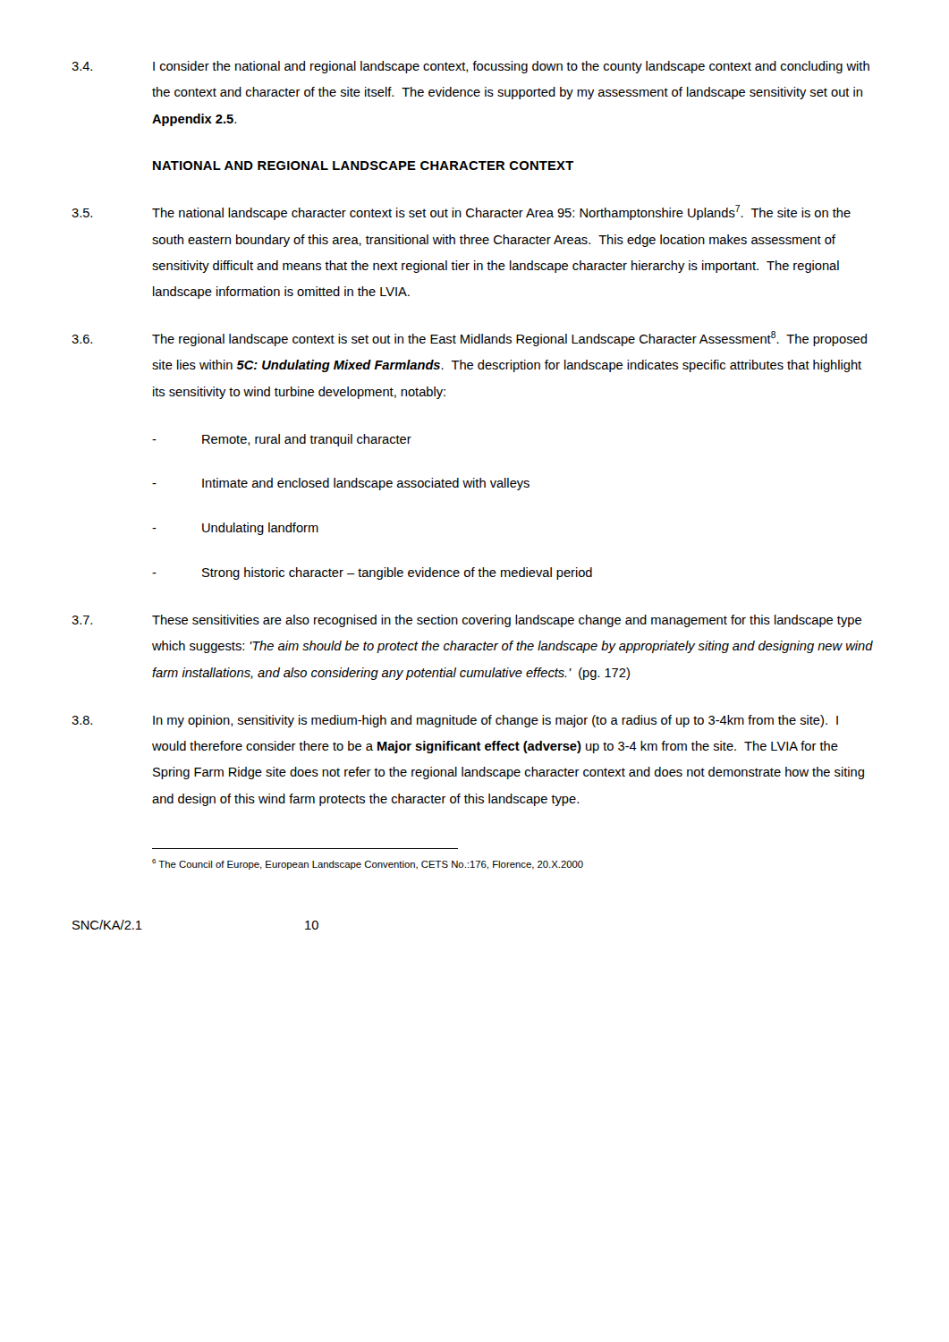3.4.
I consider the national and regional landscape context, focussing down to the county landscape context and concluding with the context and character of the site itself. The evidence is supported by my assessment of landscape sensitivity set out in Appendix 2.5.
NATIONAL AND REGIONAL LANDSCAPE CHARACTER CONTEXT
3.5.
The national landscape character context is set out in Character Area 95: Northamptonshire Uplands7. The site is on the south eastern boundary of this area, transitional with three Character Areas. This edge location makes assessment of sensitivity difficult and means that the next regional tier in the landscape character hierarchy is important. The regional landscape information is omitted in the LVIA.
3.6.
The regional landscape context is set out in the East Midlands Regional Landscape Character Assessment8. The proposed site lies within 5C: Undulating Mixed Farmlands. The description for landscape indicates specific attributes that highlight its sensitivity to wind turbine development, notably:
-Remote, rural and tranquil character
-Intimate and enclosed landscape associated with valleys
-Undulating landform
-Strong historic character – tangible evidence of the medieval period
3.7.
These sensitivities are also recognised in the section covering landscape change and management for this landscape type which suggests: 'The aim should be to protect the character of the landscape by appropriately siting and designing new wind farm installations, and also considering any potential cumulative effects.' (pg. 172)
3.8.
In my opinion, sensitivity is medium-high and magnitude of change is major (to a radius of up to 3-4km from the site). I would therefore consider there to be a Major significant effect (adverse) up to 3-4 km from the site. The LVIA for the Spring Farm Ridge site does not refer to the regional landscape character context and does not demonstrate how the siting and design of this wind farm protects the character of this landscape type.
6 The Council of Europe, European Landscape Convention, CETS No.:176, Florence, 20.X.2000
SNC/KA/2.1
10